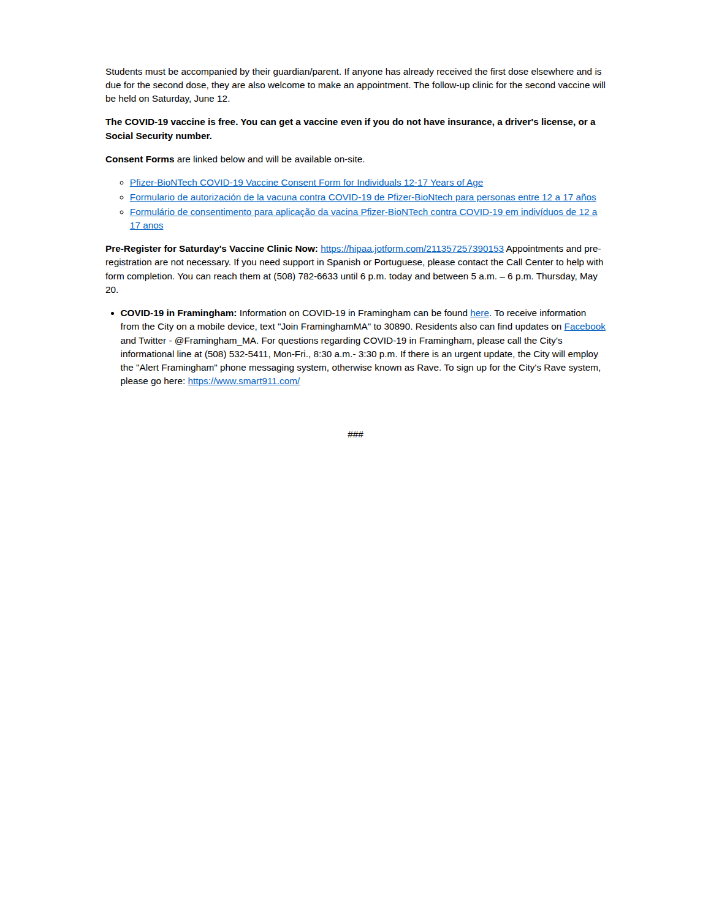Students must be accompanied by their guardian/parent. If anyone has already received the first dose elsewhere and is due for the second dose, they are also welcome to make an appointment. The follow-up clinic for the second vaccine will be held on Saturday, June 12.
The COVID-19 vaccine is free. You can get a vaccine even if you do not have insurance, a driver's license, or a Social Security number.
Consent Forms are linked below and will be available on-site.
Pfizer-BioNTech COVID-19 Vaccine Consent Form for Individuals 12-17 Years of Age
Formulario de autorización de la vacuna contra COVID-19 de Pfizer-BioNtech para personas entre 12 a 17 años
Formulário de consentimento para aplicação da vacina Pfizer-BioNTech contra COVID-19 em indivíduos de 12 a 17 anos
Pre-Register for Saturday's Vaccine Clinic Now: https://hipaa.jotform.com/211357257390153 Appointments and pre-registration are not necessary. If you need support in Spanish or Portuguese, please contact the Call Center to help with form completion. You can reach them at (508) 782-6633 until 6 p.m. today and between 5 a.m. – 6 p.m. Thursday, May 20.
COVID-19 in Framingham: Information on COVID-19 in Framingham can be found here. To receive information from the City on a mobile device, text "Join FraminghamMA" to 30890. Residents also can find updates on Facebook and Twitter - @Framingham_MA. For questions regarding COVID-19 in Framingham, please call the City's informational line at (508) 532-5411, Mon-Fri., 8:30 a.m.- 3:30 p.m. If there is an urgent update, the City will employ the "Alert Framingham" phone messaging system, otherwise known as Rave. To sign up for the City's Rave system, please go here: https://www.smart911.com/
###